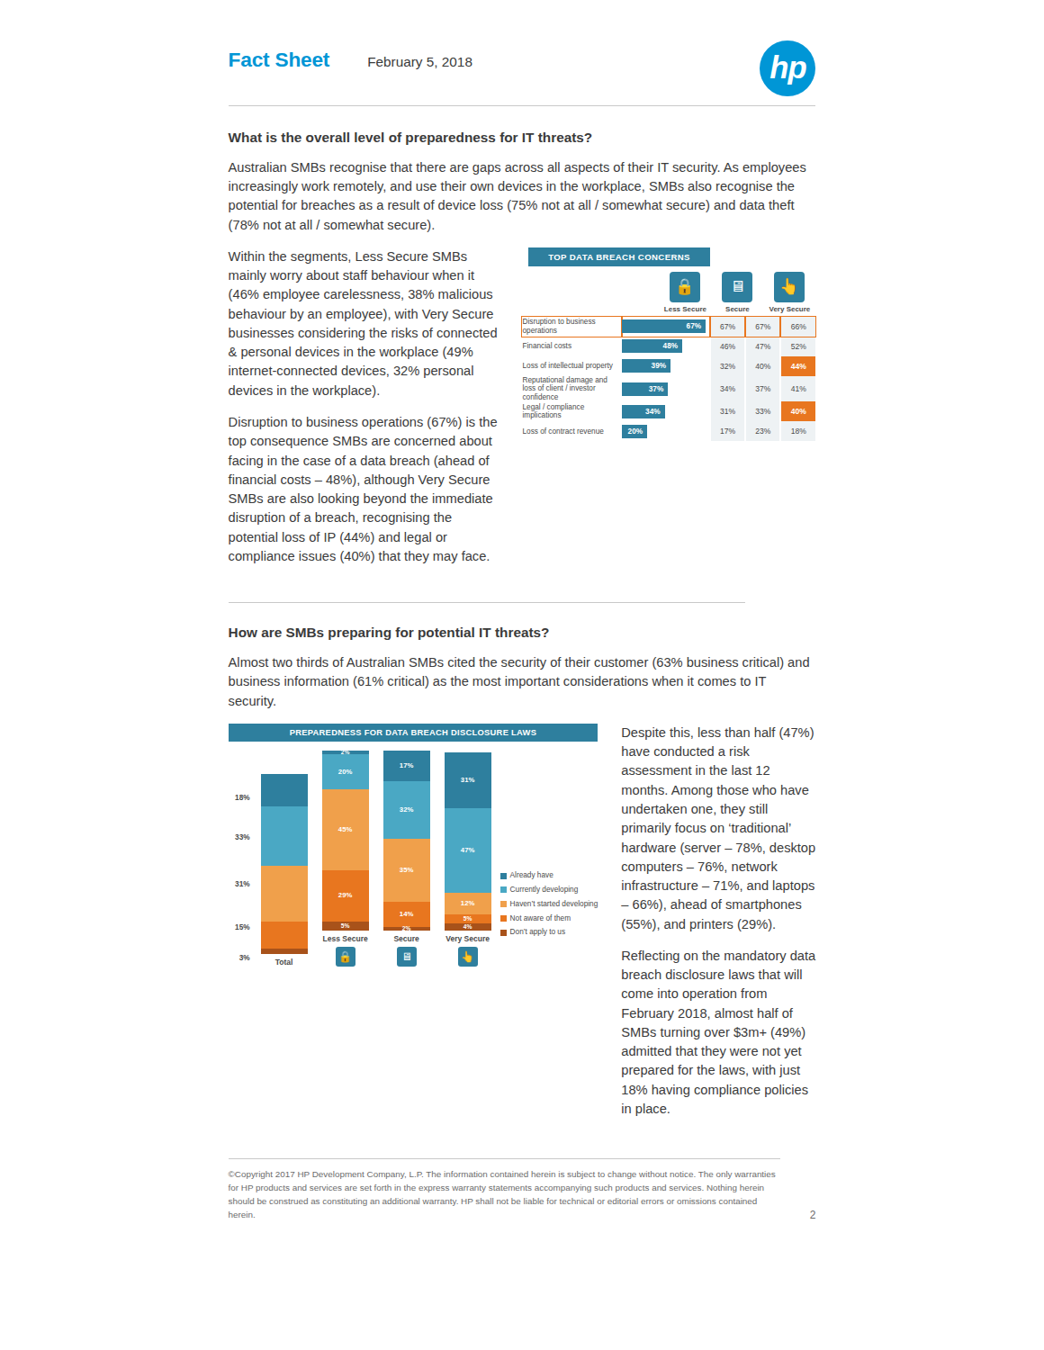Fact Sheet
February 5, 2018
hp
What is the overall level of preparedness for IT threats?
Australian SMBs recognise that there are gaps across all aspects of their IT security. As employees increasingly work remotely, and use their own devices in the workplace, SMBs also recognise the potential for breaches as a result of device loss (75% not at all / somewhat secure) and data theft (78% not at all / somewhat secure).
Within the segments, Less Secure SMBs mainly worry about staff behaviour when it (46% employee carelessness, 38% malicious behaviour by an employee), with Very Secure businesses considering the risks of connected & personal devices in the workplace (49% internet-connected devices, 32% personal devices in the workplace).
Disruption to business operations (67%) is the top consequence SMBs are concerned about facing in the case of a data breach (ahead of financial costs – 48%), although Very Secure SMBs are also looking beyond the immediate disruption of a breach, recognising the potential loss of IP (44%) and legal or compliance issues (40%) that they may face.
TOP DATA BREACH CONCERNS
🔒
Less Secure
🖥
Secure
👆
Very Secure
| Disruption to business operations | 67% | 67% | 67% | 66% |
| Financial costs | 48% | 46% | 47% | 52% |
| Loss of intellectual property | 39% | 32% | 40% | 44% |
| Reputational damage and loss of client / investor confidence | 37% | 34% | 37% | 41% |
| Legal / compliance implications | 34% | 31% | 33% | 40% |
| Loss of contract revenue | 20% | 17% | 23% | 18% |
How are SMBs preparing for potential IT threats?
Almost two thirds of Australian SMBs cited the security of their customer (63% business critical) and business information (61% critical) as the most important considerations when it comes to IT security.
PREPAREDNESS FOR DATA BREACH DISCLOSURE LAWS
18% 33% 31% 15% 3%
Total
2%
20%
45%
29%
5%
Less Secure
🔒
17%
32%
35%
14%
2%
Secure
🖥
31%
47%
12%
5%
4%
Very Secure
👆
Already have
Currently developing
Haven’t started developing
Not aware of them
Don’t apply to us
Despite this, less than half (47%) have conducted a risk assessment in the last 12 months. Among those who have undertaken one, they still primarily focus on ‘traditional’ hardware (server – 78%, desktop computers – 76%, network infrastructure – 71%, and laptops – 66%), ahead of smartphones (55%), and printers (29%).
Reflecting on the mandatory data breach disclosure laws that will come into operation from February 2018, almost half of SMBs turning over $3m+ (49%) admitted that they were not yet prepared for the laws, with just 18% having compliance policies in place.
©Copyright 2017 HP Development Company, L.P. The information contained herein is subject to change without notice. The only warranties for HP products and services are set forth in the express warranty statements accompanying such products and services. Nothing herein should be construed as constituting an additional warranty. HP shall not be liable for technical or editorial errors or omissions contained herein.
2